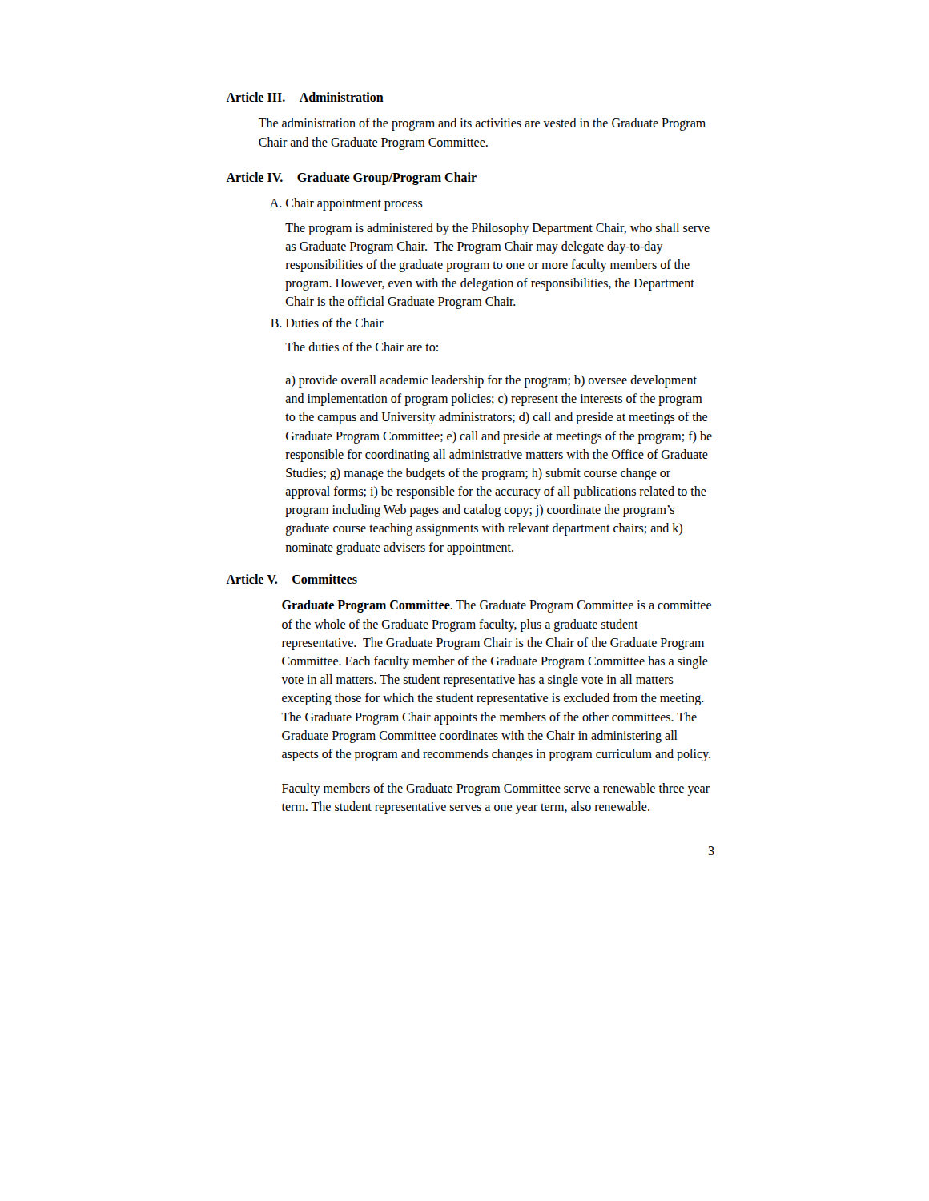Article III. Administration
The administration of the program and its activities are vested in the Graduate Program Chair and the Graduate Program Committee.
Article IV. Graduate Group/Program Chair
Chair appointment process
The program is administered by the Philosophy Department Chair, who shall serve as Graduate Program Chair. The Program Chair may delegate day-to-day responsibilities of the graduate program to one or more faculty members of the program. However, even with the delegation of responsibilities, the Department Chair is the official Graduate Program Chair.
Duties of the Chair
The duties of the Chair are to:
a) provide overall academic leadership for the program; b) oversee development and implementation of program policies; c) represent the interests of the program to the campus and University administrators; d) call and preside at meetings of the Graduate Program Committee; e) call and preside at meetings of the program; f) be responsible for coordinating all administrative matters with the Office of Graduate Studies; g) manage the budgets of the program; h) submit course change or approval forms; i) be responsible for the accuracy of all publications related to the program including Web pages and catalog copy; j) coordinate the program’s graduate course teaching assignments with relevant department chairs; and k) nominate graduate advisers for appointment.
Article V. Committees
Graduate Program Committee. The Graduate Program Committee is a committee of the whole of the Graduate Program faculty, plus a graduate student representative. The Graduate Program Chair is the Chair of the Graduate Program Committee. Each faculty member of the Graduate Program Committee has a single vote in all matters. The student representative has a single vote in all matters excepting those for which the student representative is excluded from the meeting. The Graduate Program Chair appoints the members of the other committees. The Graduate Program Committee coordinates with the Chair in administering all aspects of the program and recommends changes in program curriculum and policy.
Faculty members of the Graduate Program Committee serve a renewable three year term. The student representative serves a one year term, also renewable.
3